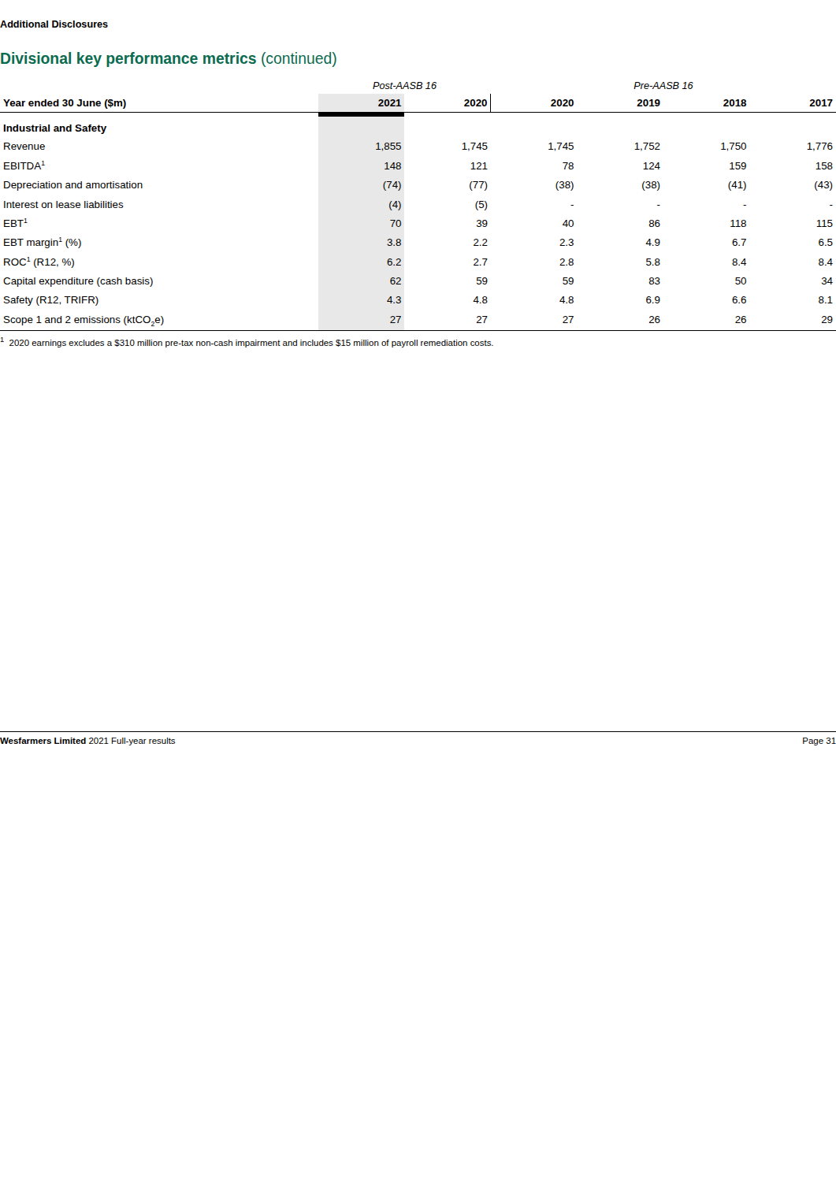Additional Disclosures
Divisional key performance metrics (continued)
| | Post-AASB 16 | Pre-AASB 16 |
| Year ended 30 June ($m) | 2021 | 2020 | 2020 | 2019 | 2018 | 2017 |
| Industrial and Safety | | | | | | |
| Revenue | 1,855 | 1,745 | 1,745 | 1,752 | 1,750 | 1,776 |
| EBITDA 1 | 148 | 121 | 78 | 124 | 159 | 158 |
| Depreciation and amortisation | (74) | (77) | (38) | (38) | (41) | (43) |
| Interest on lease liabilities | (4) | (5) | - | - | - | - |
| EBT 1 | 70 | 39 | 40 | 86 | 118 | 115 |
| EBT margin 1 (%) | 3.8 | 2.2 | 2.3 | 4.9 | 6.7 | 6.5 |
| ROC 1 (R12, %) | 6.2 | 2.7 | 2.8 | 5.8 | 8.4 | 8.4 |
| Capital expenditure (cash basis) | 62 | 59 | 59 | 83 | 50 | 34 |
| Safety (R12, TRIFR) | 4.3 | 4.8 | 4.8 | 6.9 | 6.6 | 8.1 |
| Scope 1 and 2 emissions (ktCO 2 e) | 27 | 27 | 27 | 26 | 26 | 29 |
1 2020 earnings excludes a $310 million pre-tax non-cash impairment and includes $15 million of payroll remediation costs.
Wesfarmers Limited 2021 Full-year results
Page 31